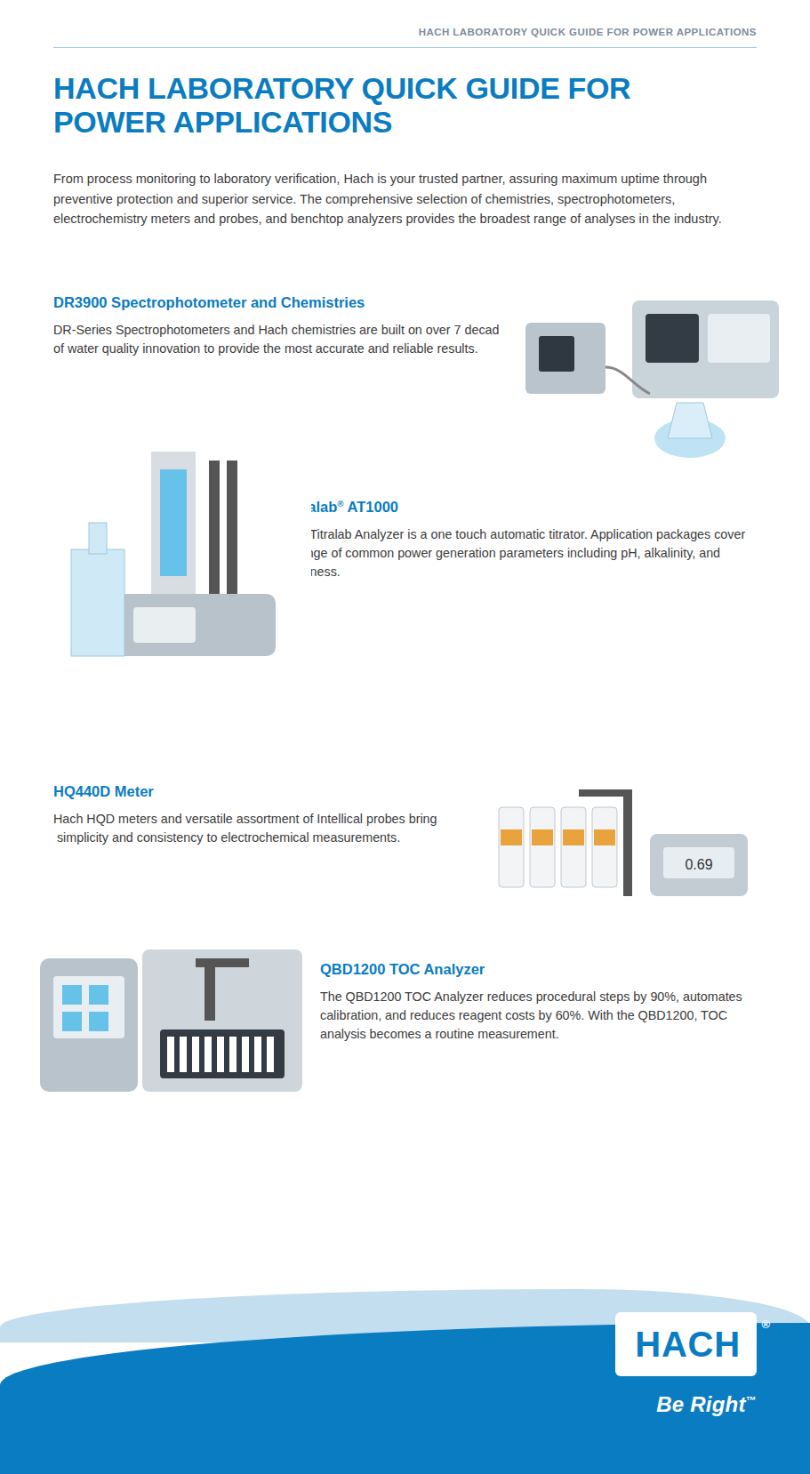Hach Laboratory Quick Guide for Power Applications
Hach Laboratory Quick Guide for
Power Applications
From process monitoring to laboratory verification, Hach is your trusted partner, assuring maximum uptime through preventive protection and superior service. The comprehensive selection of chemistries, spectrophotometers, electrochemistry meters and probes, and benchtop analyzers provides the broadest range of analyses in the industry.
DR3900 Spectrophotometer and Chemistries
DR-Series Spectrophotometers and Hach chemistries are built on over 7 decades of water quality innovation to provide the most accurate and reliable results.
Titralab® AT1000
The Titralab Analyzer is a one touch automatic titrator. Application packages cover a range of common power generation parameters including pH, alkalinity, and hardness.
HQ440D Meter
Hach HQD meters and versatile assortment of Intellical probes bring
simplicity and consistency to electrochemical measurements.
QBD1200 TOC Analyzer
The QBD1200 TOC Analyzer reduces procedural steps by 90%, automates calibration, and reduces reagent costs by 60%. With the QBD1200, TOC analysis becomes a routine measurement.
HACH®
Be Right™